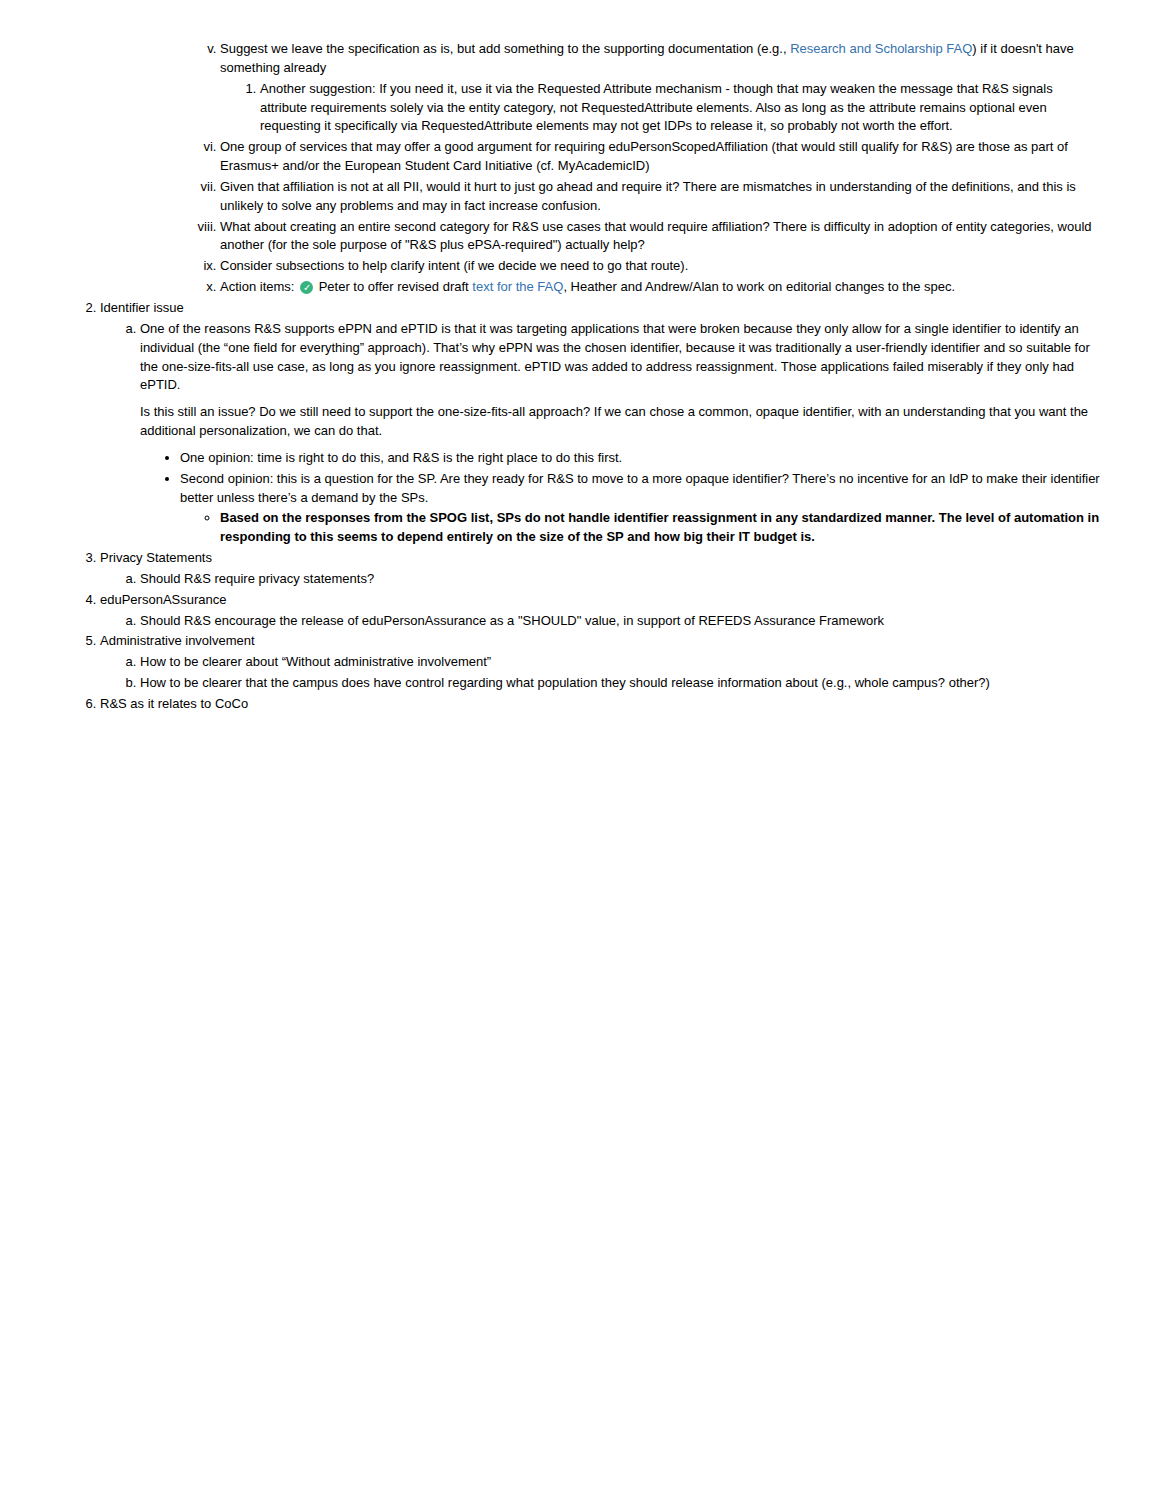Suggest we leave the specification as is, but add something to the supporting documentation (e.g., Research and Scholarship FAQ) if it doesn't have something already
Another suggestion: If you need it, use it via the Requested Attribute mechanism - though that may weaken the message that R&S signals attribute requirements solely via the entity category, not RequestedAttribute elements. Also as long as the attribute remains optional even requesting it specifically via RequestedAttribute elements may not get IDPs to release it, so probably not worth the effort.
One group of services that may offer a good argument for requiring eduPersonScopedAffiliation (that would still qualify for R&S) are those as part of Erasmus+ and/or the European Student Card Initiative (cf. MyAcademicID)
Given that affiliation is not at all PII, would it hurt to just go ahead and require it? There are mismatches in understanding of the definitions, and this is unlikely to solve any problems and may in fact increase confusion.
What about creating an entire second category for R&S use cases that would require affiliation? There is difficulty in adoption of entity categories, would another (for the sole purpose of "R&S plus ePSA-required") actually help?
Consider subsections to help clarify intent (if we decide we need to go that route).
Action items: ✓ Peter to offer revised draft text for the FAQ, Heather and Andrew/Alan to work on editorial changes to the spec.
Identifier issue
One of the reasons R&S supports ePPN and ePTID is that it was targeting applications that were broken because they only allow for a single identifier to identify an individual (the “one field for everything” approach). That’s why ePPN was the chosen identifier, because it was traditionally a user-friendly identifier and so suitable for the one-size-fits-all use case, as long as you ignore reassignment. ePTID was added to address reassignment. Those applications failed miserably if they only had ePTID.
Is this still an issue? Do we still need to support the one-size-fits-all approach? If we can chose a common, opaque identifier, with an understanding that you want the additional personalization, we can do that.
One opinion: time is right to do this, and R&S is the right place to do this first.
Second opinion: this is a question for the SP. Are they ready for R&S to move to a more opaque identifier? There’s no incentive for an IdP to make their identifier better unless there’s a demand by the SPs.
Based on the responses from the SPOG list, SPs do not handle identifier reassignment in any standardized manner. The level of automation in responding to this seems to depend entirely on the size of the SP and how big their IT budget is.
Privacy Statements
Should R&S require privacy statements?
eduPersonASsurance
Should R&S encourage the release of eduPersonAssurance as a "SHOULD" value, in support of REFEDS Assurance Framework
Administrative involvement
How to be clearer about “Without administrative involvement”
How to be clearer that the campus does have control regarding what population they should release information about (e.g., whole campus? other?)
R&S as it relates to CoCo